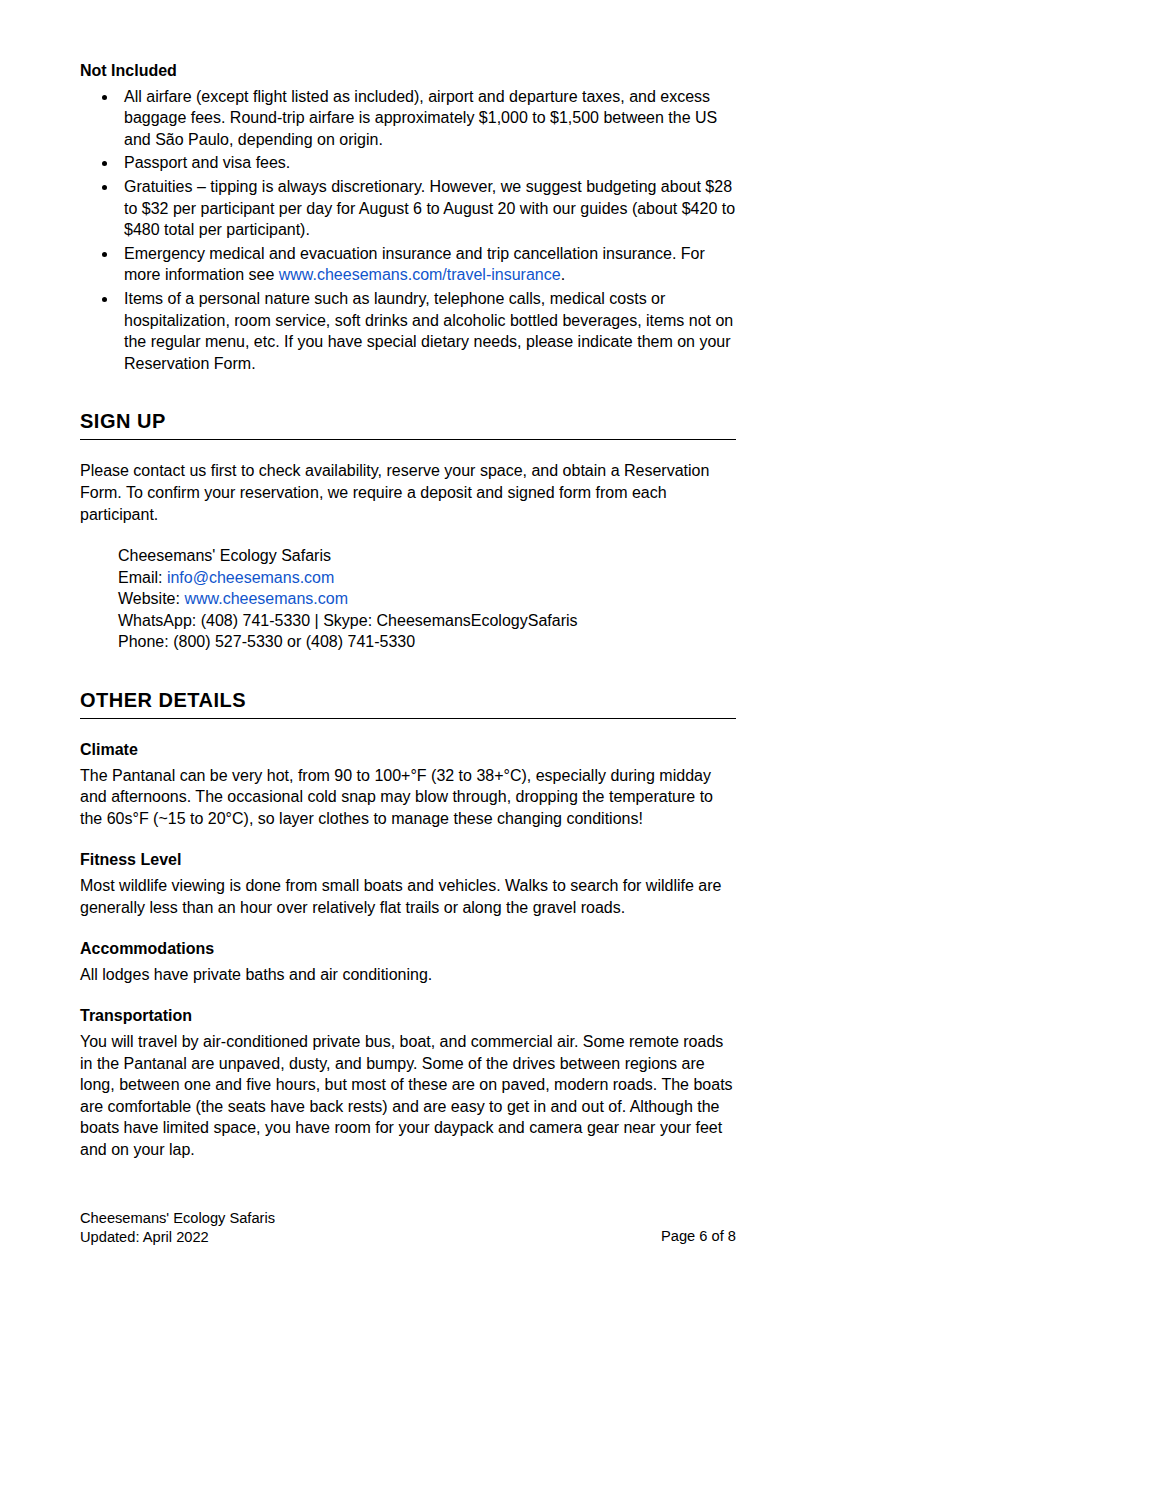Not Included
All airfare (except flight listed as included), airport and departure taxes, and excess baggage fees. Round-trip airfare is approximately $1,000 to $1,500 between the US and São Paulo, depending on origin.
Passport and visa fees.
Gratuities – tipping is always discretionary. However, we suggest budgeting about $28 to $32 per participant per day for August 6 to August 20 with our guides (about $420 to $480 total per participant).
Emergency medical and evacuation insurance and trip cancellation insurance. For more information see www.cheesemans.com/travel-insurance.
Items of a personal nature such as laundry, telephone calls, medical costs or hospitalization, room service, soft drinks and alcoholic bottled beverages, items not on the regular menu, etc. If you have special dietary needs, please indicate them on your Reservation Form.
SIGN UP
Please contact us first to check availability, reserve your space, and obtain a Reservation Form. To confirm your reservation, we require a deposit and signed form from each participant.
Cheesemans' Ecology Safaris
Email: info@cheesemans.com
Website: www.cheesemans.com
WhatsApp: (408) 741-5330 | Skype: CheesemansEcologySafaris
Phone: (800) 527-5330 or (408) 741-5330
OTHER DETAILS
Climate
The Pantanal can be very hot, from 90 to 100+°F (32 to 38+°C), especially during midday and afternoons. The occasional cold snap may blow through, dropping the temperature to the 60s°F (~15 to 20°C), so layer clothes to manage these changing conditions!
Fitness Level
Most wildlife viewing is done from small boats and vehicles. Walks to search for wildlife are generally less than an hour over relatively flat trails or along the gravel roads.
Accommodations
All lodges have private baths and air conditioning.
Transportation
You will travel by air-conditioned private bus, boat, and commercial air. Some remote roads in the Pantanal are unpaved, dusty, and bumpy. Some of the drives between regions are long, between one and five hours, but most of these are on paved, modern roads. The boats are comfortable (the seats have back rests) and are easy to get in and out of. Although the boats have limited space, you have room for your daypack and camera gear near your feet and on your lap.
Cheesemans' Ecology Safaris
Updated: April 2022
Page 6 of 8